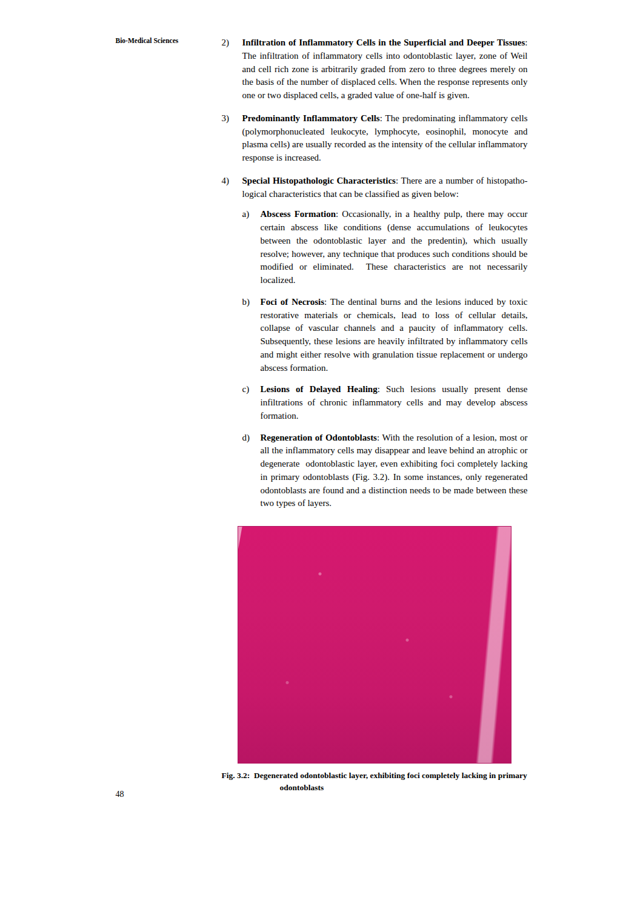Bio-Medical Sciences
2) Infiltration of Inflammatory Cells in the Superficial and Deeper Tissues: The infiltration of inflammatory cells into odontoblastic layer, zone of Weil and cell rich zone is arbitrarily graded from zero to three degrees merely on the basis of the number of displaced cells. When the response represents only one or two displaced cells, a graded value of one-half is given.
3) Predominantly Inflammatory Cells: The predominating inflammatory cells (polymorphonucleated leukocyte, lymphocyte, eosinophil, monocyte and plasma cells) are usually recorded as the intensity of the cellular inflammatory response is increased.
4) Special Histopathologic Characteristics: There are a number of histopatho-logical characteristics that can be classified as given below:
a) Abscess Formation: Occasionally, in a healthy pulp, there may occur certain abscess like conditions (dense accumulations of leukocytes between the odontoblastic layer and the predentin), which usually resolve; however, any technique that produces such conditions should be modified or eliminated. These characteristics are not necessarily localized.
b) Foci of Necrosis: The dentinal burns and the lesions induced by toxic restorative materials or chemicals, lead to loss of cellular details, collapse of vascular channels and a paucity of inflammatory cells. Subsequently, these lesions are heavily infiltrated by inflammatory cells and might either resolve with granulation tissue replacement or undergo abscess formation.
c) Lesions of Delayed Healing: Such lesions usually present dense infiltrations of chronic inflammatory cells and may develop abscess formation.
d) Regeneration of Odontoblasts: With the resolution of a lesion, most or all the inflammatory cells may disappear and leave behind an atrophic or degenerate odontoblastic layer, even exhibiting foci completely lacking in primary odontoblasts (Fig. 3.2). In some instances, only regenerated odontoblasts are found and a distinction needs to be made between these two types of layers.
Fig. 3.2: Degenerated odontoblastic layer, exhibiting foci completely lacking in primary odontoblasts
48